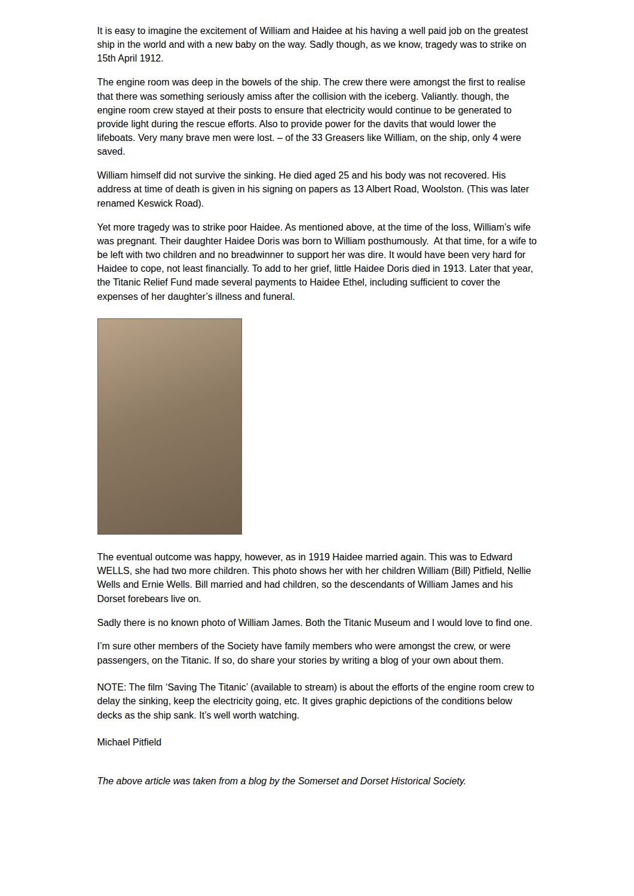It is easy to imagine the excitement of William and Haidee at his having a well paid job on the greatest ship in the world and with a new baby on the way. Sadly though, as we know, tragedy was to strike on 15th April 1912.
The engine room was deep in the bowels of the ship. The crew there were amongst the first to realise that there was something seriously amiss after the collision with the iceberg. Valiantly. though, the engine room crew stayed at their posts to ensure that electricity would continue to be generated to provide light during the rescue efforts. Also to provide power for the davits that would lower the lifeboats. Very many brave men were lost. – of the 33 Greasers like William, on the ship, only 4 were saved.
William himself did not survive the sinking. He died aged 25 and his body was not recovered. His address at time of death is given in his signing on papers as 13 Albert Road, Woolston. (This was later renamed Keswick Road).
Yet more tragedy was to strike poor Haidee. As mentioned above, at the time of the loss, William’s wife was pregnant. Their daughter Haidee Doris was born to William posthumously. At that time, for a wife to be left with two children and no breadwinner to support her was dire. It would have been very hard for Haidee to cope, not least financially. To add to her grief, little Haidee Doris died in 1913. Later that year, the Titanic Relief Fund made several payments to Haidee Ethel, including sufficient to cover the expenses of her daughter’s illness and funeral.
The eventual outcome was happy, however, as in 1919 Haidee married again. This was to Edward WELLS, she had two more children. This photo shows her with her children William (Bill) Pitfield, Nellie Wells and Ernie Wells. Bill married and had children, so the descendants of William James and his Dorset forebears live on.
Sadly there is no known photo of William James. Both the Titanic Museum and I would love to find one.
I’m sure other members of the Society have family members who were amongst the crew, or were passengers, on the Titanic. If so, do share your stories by writing a blog of your own about them.
NOTE: The film ‘Saving The Titanic’ (available to stream) is about the efforts of the engine room crew to delay the sinking, keep the electricity going, etc. It gives graphic depictions of the conditions below decks as the ship sank. It’s well worth watching.
Michael Pitfield
The above article was taken from a blog by the Somerset and Dorset Historical Society.